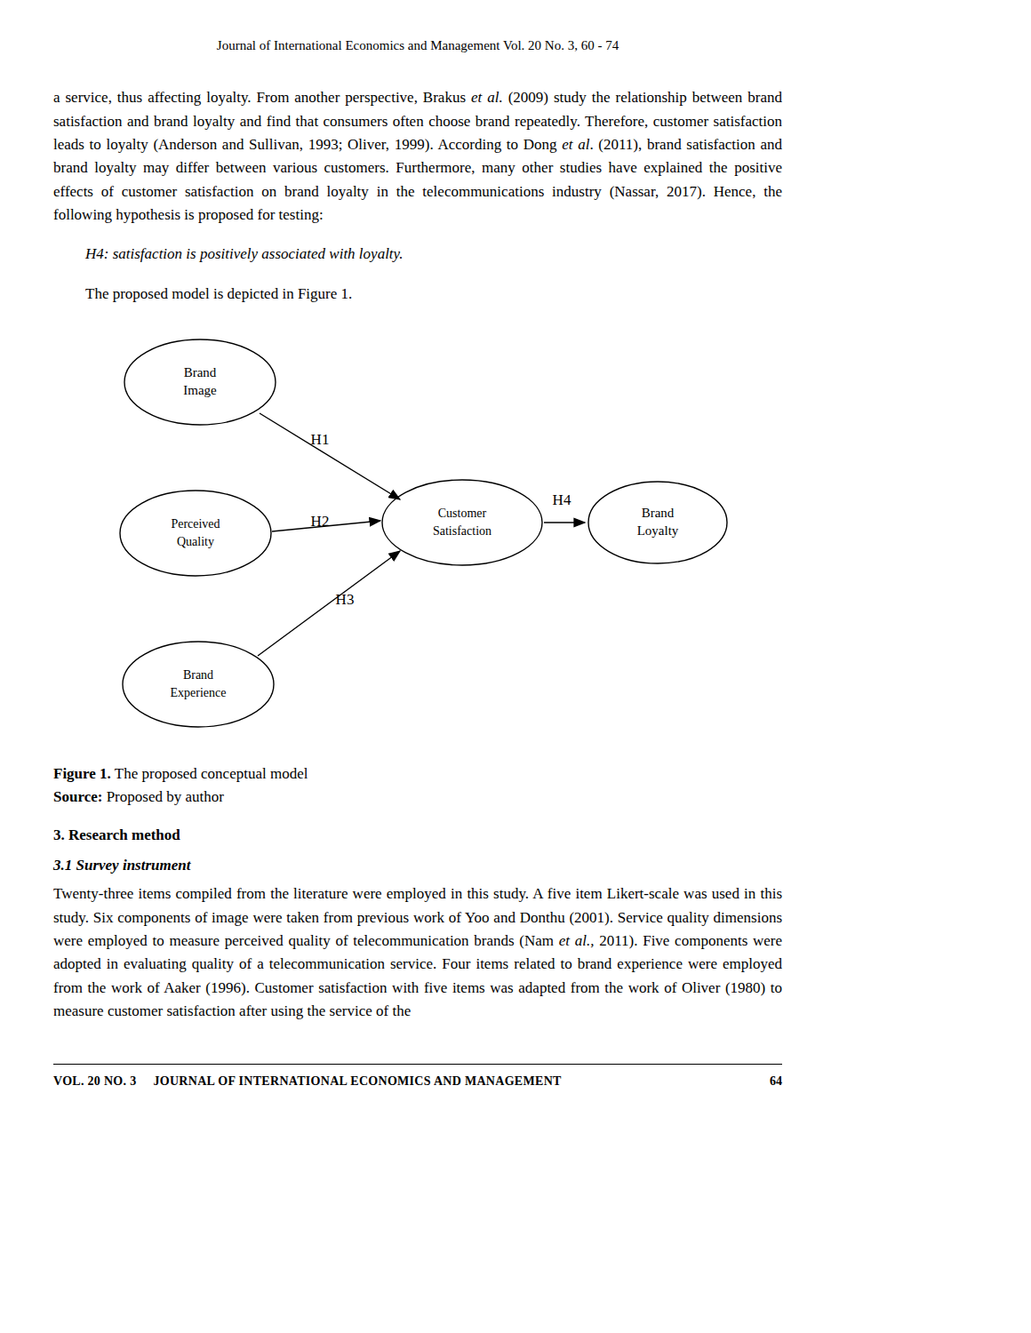Journal of International Economics and Management Vol. 20 No. 3, 60 - 74
a service, thus affecting loyalty. From another perspective, Brakus et al. (2009) study the relationship between brand satisfaction and brand loyalty and find that consumers often choose brand repeatedly. Therefore, customer satisfaction leads to loyalty (Anderson and Sullivan, 1993; Oliver, 1999). According to Dong et al. (2011), brand satisfaction and brand loyalty may differ between various customers. Furthermore, many other studies have explained the positive effects of customer satisfaction on brand loyalty in the telecommunications industry (Nassar, 2017). Hence, the following hypothesis is proposed for testing:
H4: satisfaction is positively associated with loyalty.
The proposed model is depicted in Figure 1.
Brand Image Perceived Quality Brand Experience Customer Satisfaction Brand Loyalty H1 H2 H3 H4
Figure 1. The proposed conceptual model
Source: Proposed by author
3. Research method
3.1 Survey instrument
Twenty-three items compiled from the literature were employed in this study. A five item Likert-scale was used in this study. Six components of image were taken from previous work of Yoo and Donthu (2001). Service quality dimensions were employed to measure perceived quality of telecommunication brands (Nam et al., 2011). Five components were adopted in evaluating quality of a telecommunication service. Four items related to brand experience were employed from the work of Aaker (1996). Customer satisfaction with five items was adapted from the work of Oliver (1980) to measure customer satisfaction after using the service of the
VOL. 20 NO. 3 JOURNAL OF INTERNATIONAL ECONOMICS AND MANAGEMENT 64